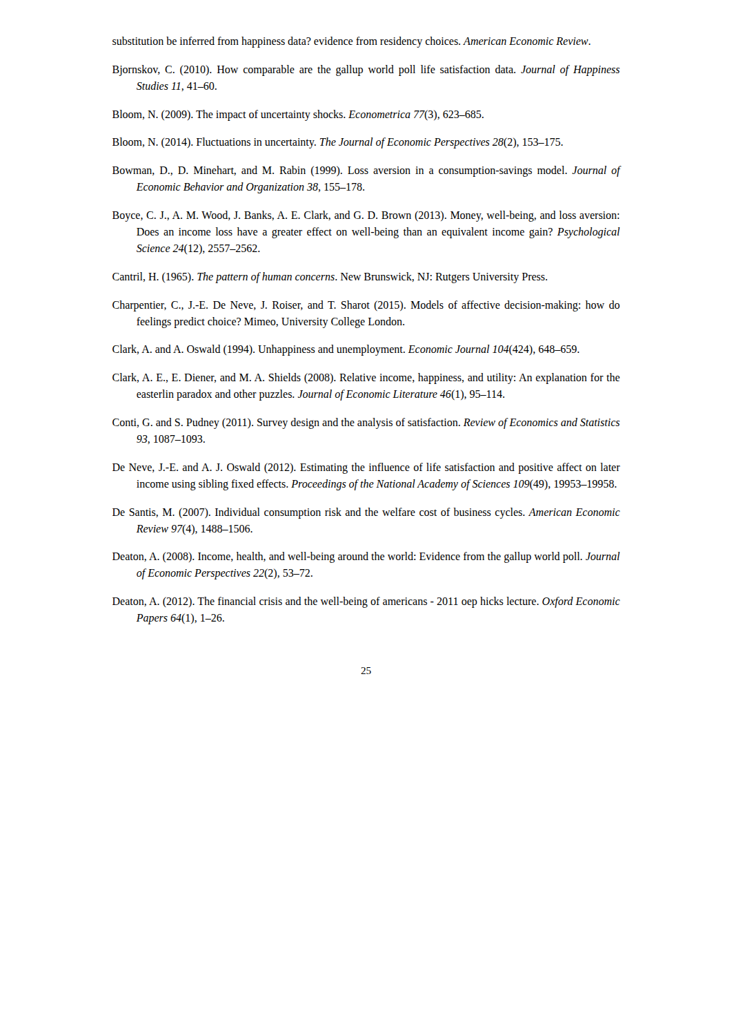substitution be inferred from happiness data? evidence from residency choices. American Economic Review.
Bjornskov, C. (2010). How comparable are the gallup world poll life satisfaction data. Journal of Happiness Studies 11, 41–60.
Bloom, N. (2009). The impact of uncertainty shocks. Econometrica 77(3), 623–685.
Bloom, N. (2014). Fluctuations in uncertainty. The Journal of Economic Perspectives 28(2), 153–175.
Bowman, D., D. Minehart, and M. Rabin (1999). Loss aversion in a consumption-savings model. Journal of Economic Behavior and Organization 38, 155–178.
Boyce, C. J., A. M. Wood, J. Banks, A. E. Clark, and G. D. Brown (2013). Money, well-being, and loss aversion: Does an income loss have a greater effect on well-being than an equivalent income gain? Psychological Science 24(12), 2557–2562.
Cantril, H. (1965). The pattern of human concerns. New Brunswick, NJ: Rutgers University Press.
Charpentier, C., J.-E. De Neve, J. Roiser, and T. Sharot (2015). Models of affective decision-making: how do feelings predict choice? Mimeo, University College London.
Clark, A. and A. Oswald (1994). Unhappiness and unemployment. Economic Journal 104(424), 648–659.
Clark, A. E., E. Diener, and M. A. Shields (2008). Relative income, happiness, and utility: An explanation for the easterlin paradox and other puzzles. Journal of Economic Literature 46(1), 95–114.
Conti, G. and S. Pudney (2011). Survey design and the analysis of satisfaction. Review of Economics and Statistics 93, 1087–1093.
De Neve, J.-E. and A. J. Oswald (2012). Estimating the influence of life satisfaction and positive affect on later income using sibling fixed effects. Proceedings of the National Academy of Sciences 109(49), 19953–19958.
De Santis, M. (2007). Individual consumption risk and the welfare cost of business cycles. American Economic Review 97(4), 1488–1506.
Deaton, A. (2008). Income, health, and well-being around the world: Evidence from the gallup world poll. Journal of Economic Perspectives 22(2), 53–72.
Deaton, A. (2012). The financial crisis and the well-being of americans - 2011 oep hicks lecture. Oxford Economic Papers 64(1), 1–26.
25